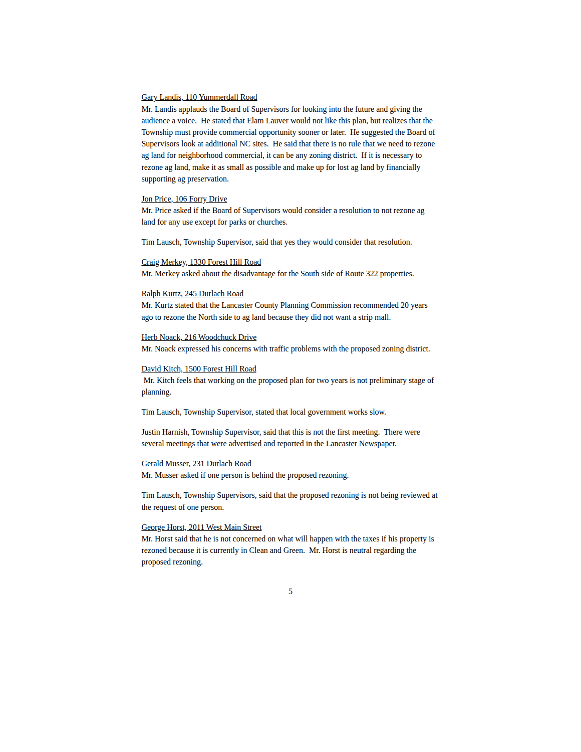Gary Landis, 110 Yummerdall Road
Mr. Landis applauds the Board of Supervisors for looking into the future and giving the audience a voice. He stated that Elam Lauver would not like this plan, but realizes that the Township must provide commercial opportunity sooner or later. He suggested the Board of Supervisors look at additional NC sites. He said that there is no rule that we need to rezone ag land for neighborhood commercial, it can be any zoning district. If it is necessary to rezone ag land, make it as small as possible and make up for lost ag land by financially supporting ag preservation.
Jon Price, 106 Forry Drive
Mr. Price asked if the Board of Supervisors would consider a resolution to not rezone ag land for any use except for parks or churches.
Tim Lausch, Township Supervisor, said that yes they would consider that resolution.
Craig Merkey, 1330 Forest Hill Road
Mr. Merkey asked about the disadvantage for the South side of Route 322 properties.
Ralph Kurtz, 245 Durlach Road
Mr. Kurtz stated that the Lancaster County Planning Commission recommended 20 years ago to rezone the North side to ag land because they did not want a strip mall.
Herb Noack, 216 Woodchuck Drive
Mr. Noack expressed his concerns with traffic problems with the proposed zoning district.
David Kitch, 1500 Forest Hill Road
Mr. Kitch feels that working on the proposed plan for two years is not preliminary stage of planning.
Tim Lausch, Township Supervisor, stated that local government works slow.
Justin Harnish, Township Supervisor, said that this is not the first meeting. There were several meetings that were advertised and reported in the Lancaster Newspaper.
Gerald Musser, 231 Durlach Road
Mr. Musser asked if one person is behind the proposed rezoning.
Tim Lausch, Township Supervisors, said that the proposed rezoning is not being reviewed at the request of one person.
George Horst, 2011 West Main Street
Mr. Horst said that he is not concerned on what will happen with the taxes if his property is rezoned because it is currently in Clean and Green. Mr. Horst is neutral regarding the proposed rezoning.
5